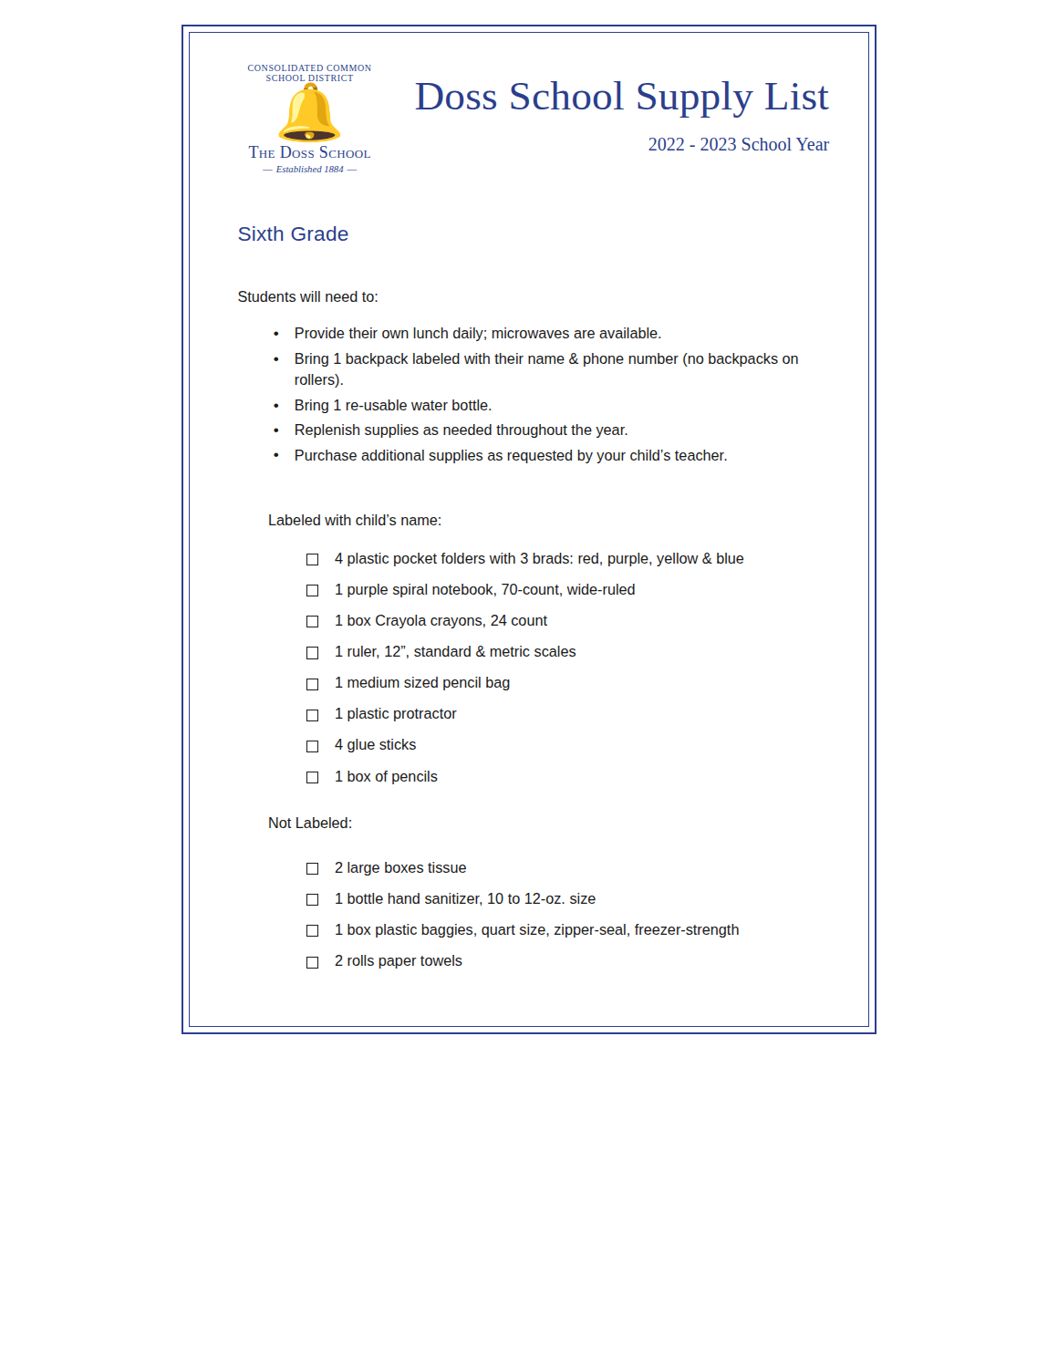Consolidated Common School District
🔔
The Doss School
Established 1884
Doss School Supply List
2022 - 2023 School Year
Sixth Grade
Students will need to:
Provide their own lunch daily; microwaves are available.
Bring 1 backpack labeled with their name & phone number (no backpacks on rollers).
Bring 1 re-usable water bottle.
Replenish supplies as needed throughout the year.
Purchase additional supplies as requested by your child’s teacher.
Labeled with child’s name:
4 plastic pocket folders with 3 brads: red, purple, yellow & blue
1 purple spiral notebook, 70-count, wide-ruled
1 box Crayola crayons, 24 count
1 ruler, 12”, standard & metric scales
1 medium sized pencil bag
1 plastic protractor
4 glue sticks
1 box of pencils
Not Labeled:
2 large boxes tissue
1 bottle hand sanitizer, 10 to 12-oz. size
1 box plastic baggies, quart size, zipper-seal, freezer-strength
2 rolls paper towels